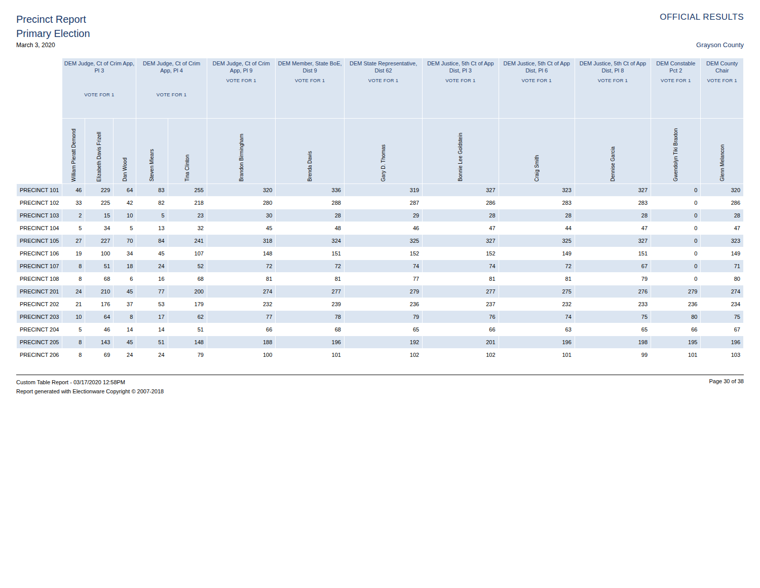OFFICIAL RESULTS
Precinct Report
Primary Election
March 3, 2020
Grayson County
| | DEM Judge, Ct of Crim App, Pl 3 VOTE FOR 1 | DEM Judge, Ct of Crim App, Pl 4 VOTE FOR 1 | DEM Judge, Ct of Crim App, Pl 9 VOTE FOR 1 | DEM Member, State BoE, Dist 9 VOTE FOR 1 | DEM State Representative, Dist 62 VOTE FOR 1 | DEM Justice, 5th Ct of App Dist, Pl 3 VOTE FOR 1 | DEM Justice, 5th Ct of App Dist, Pl 6 VOTE FOR 1 | DEM Justice, 5th Ct of App Dist, Pl 8 VOTE FOR 1 | DEM Constable Pct 2 VOTE FOR 1 | DEM County Chair VOTE FOR 1 |
| --- | --- | --- | --- | --- | --- | --- | --- | --- | --- | --- |
| | William Pieratt Demond | Elizabeth Davis Frizell | Dan Wood | Steven Miears | Tina Clinton | Brandon Birmingham | Brenda Davis | Gary D. Thomas | Bonnie Lee Goldstein | Craig Smith | Dennise Garcia | Gwendolyn Tiki Braxton | Glenn Melancon |
| PRECINCT 101 | 46 | 229 | 64 | 83 | 255 | 320 | 336 | 319 | 327 | 323 | 327 | 0 | 320 |
| PRECINCT 102 | 33 | 225 | 42 | 82 | 218 | 280 | 288 | 287 | 286 | 283 | 283 | 0 | 286 |
| PRECINCT 103 | 2 | 15 | 10 | 5 | 23 | 30 | 28 | 29 | 28 | 28 | 28 | 0 | 28 |
| PRECINCT 104 | 5 | 34 | 5 | 13 | 32 | 45 | 48 | 46 | 47 | 44 | 47 | 0 | 47 |
| PRECINCT 105 | 27 | 227 | 70 | 84 | 241 | 318 | 324 | 325 | 327 | 325 | 327 | 0 | 323 |
| PRECINCT 106 | 19 | 100 | 34 | 45 | 107 | 148 | 151 | 152 | 152 | 149 | 151 | 0 | 149 |
| PRECINCT 107 | 8 | 51 | 18 | 24 | 52 | 72 | 72 | 74 | 74 | 72 | 67 | 0 | 71 |
| PRECINCT 108 | 8 | 68 | 6 | 16 | 68 | 81 | 81 | 77 | 81 | 81 | 79 | 0 | 80 |
| PRECINCT 201 | 24 | 210 | 45 | 77 | 200 | 274 | 277 | 279 | 277 | 275 | 276 | 279 | 274 |
| PRECINCT 202 | 21 | 176 | 37 | 53 | 179 | 232 | 239 | 236 | 237 | 232 | 233 | 236 | 234 |
| PRECINCT 203 | 10 | 64 | 8 | 17 | 62 | 77 | 78 | 79 | 76 | 74 | 75 | 80 | 75 |
| PRECINCT 204 | 5 | 46 | 14 | 14 | 51 | 66 | 68 | 65 | 66 | 63 | 65 | 66 | 67 |
| PRECINCT 205 | 8 | 143 | 45 | 51 | 148 | 188 | 196 | 192 | 201 | 196 | 198 | 195 | 196 |
| PRECINCT 206 | 8 | 69 | 24 | 24 | 79 | 100 | 101 | 102 | 102 | 101 | 99 | 101 | 103 |
Custom Table Report - 03/17/2020 12:58PM
Report generated with Electionware Copyright © 2007-2018
Page 30 of 38